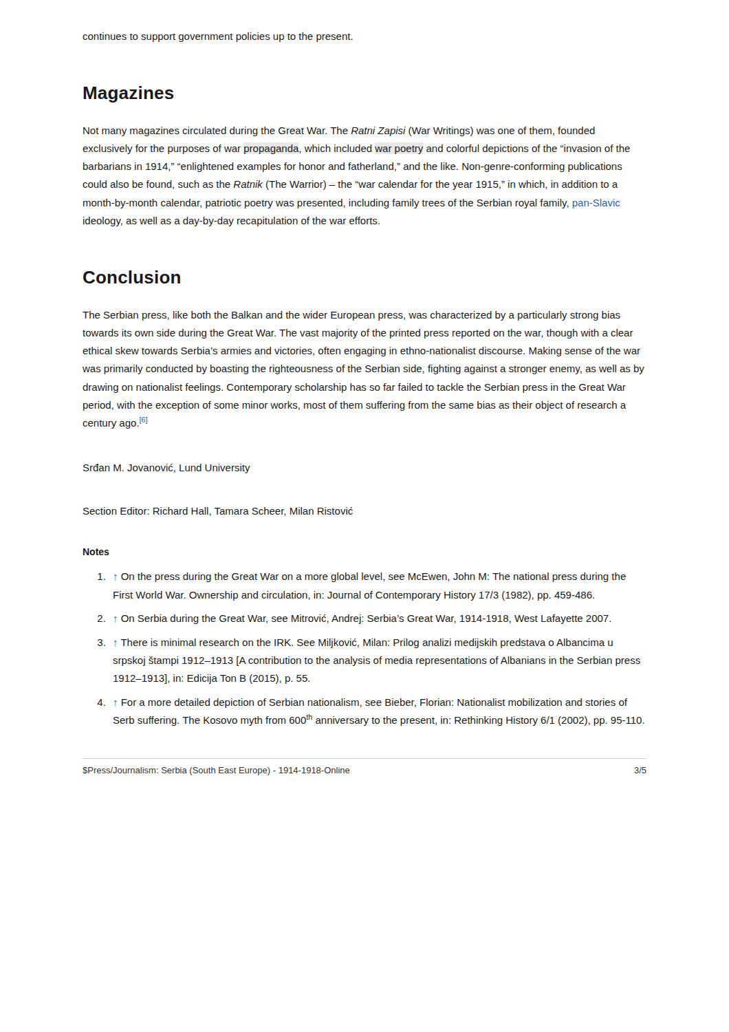continues to support government policies up to the present.
Magazines
Not many magazines circulated during the Great War. The Ratni Zapisi (War Writings) was one of them, founded exclusively for the purposes of war propaganda, which included war poetry and colorful depictions of the “invasion of the barbarians in 1914,” “enlightened examples for honor and fatherland,” and the like. Non-genre-conforming publications could also be found, such as the Ratnik (The Warrior) – the “war calendar for the year 1915,” in which, in addition to a month-by-month calendar, patriotic poetry was presented, including family trees of the Serbian royal family, pan-Slavic ideology, as well as a day-by-day recapitulation of the war efforts.
Conclusion
The Serbian press, like both the Balkan and the wider European press, was characterized by a particularly strong bias towards its own side during the Great War. The vast majority of the printed press reported on the war, though with a clear ethical skew towards Serbia’s armies and victories, often engaging in ethno-nationalist discourse. Making sense of the war was primarily conducted by boasting the righteousness of the Serbian side, fighting against a stronger enemy, as well as by drawing on nationalist feelings. Contemporary scholarship has so far failed to tackle the Serbian press in the Great War period, with the exception of some minor works, most of them suffering from the same bias as their object of research a century ago.[6]
Srđan M. Jovanović, Lund University
Section Editor: Richard Hall, Tamara Scheer, Milan Ristović
Notes
↑ On the press during the Great War on a more global level, see McEwen, John M: The national press during the First World War. Ownership and circulation, in: Journal of Contemporary History 17/3 (1982), pp. 459-486.
↑ On Serbia during the Great War, see Mitrović, Andrej: Serbia’s Great War, 1914-1918, West Lafayette 2007.
↑ There is minimal research on the IRK. See Miljković, Milan: Prilog analizi medijskih predstava o Albancima u srpskoj štampi 1912–1913 [A contribution to the analysis of media representations of Albanians in the Serbian press 1912–1913], in: Edicija Ton B (2015), p. 55.
↑ For a more detailed depiction of Serbian nationalism, see Bieber, Florian: Nationalist mobilization and stories of Serb suffering. The Kosovo myth from 600th anniversary to the present, in: Rethinking History 6/1 (2002), pp. 95-110.
$Press/Journalism: Serbia (South East Europe) - 1914-1918-Online 3/5